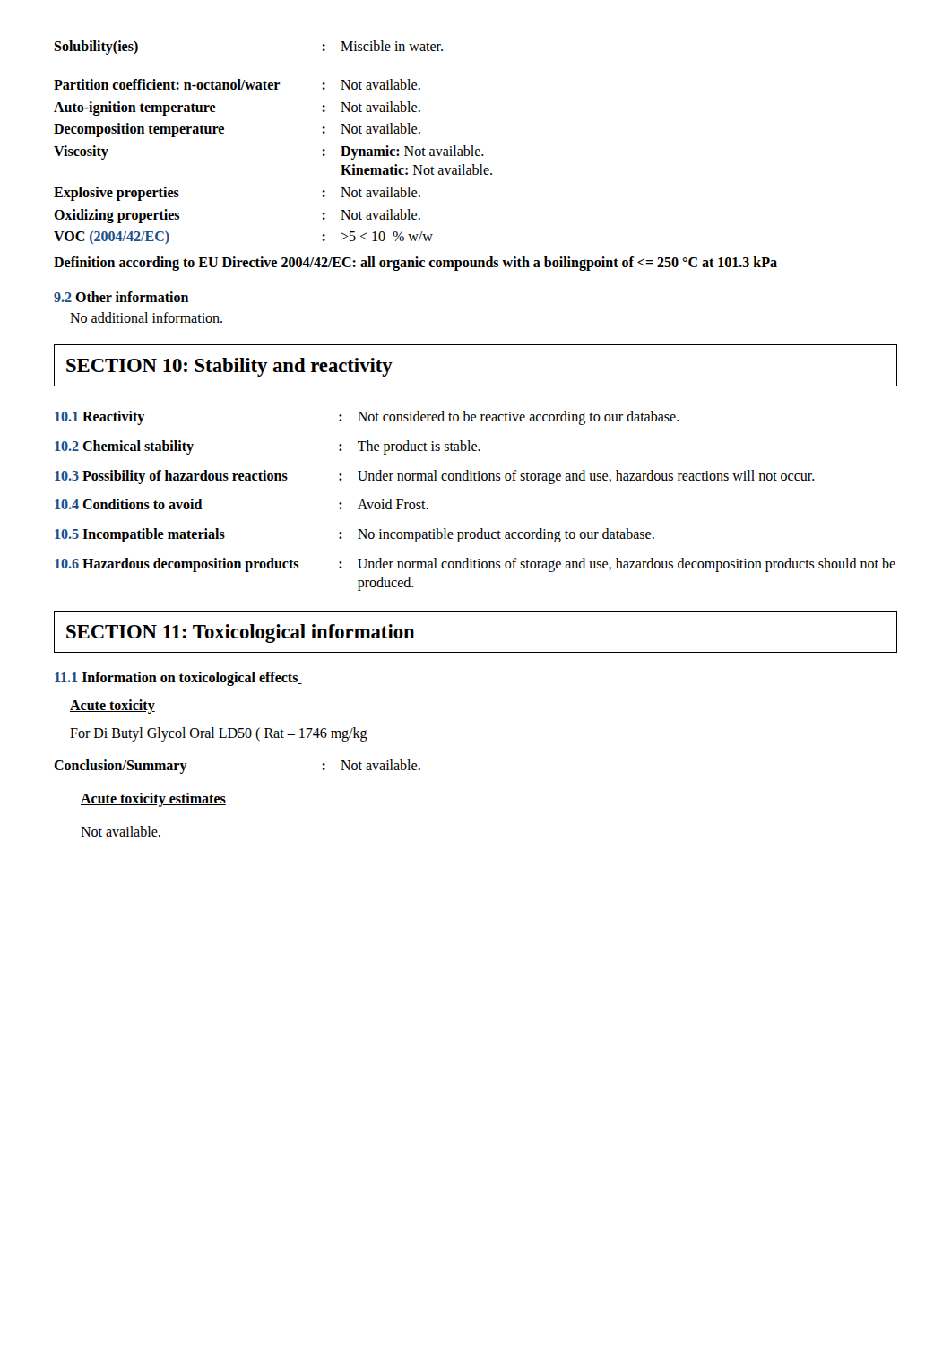| Solubility(ies) | : | Miscible in water. |
| Partition coefficient: n-octanol/water | : | Not available. |
| Auto-ignition temperature | : | Not available. |
| Decomposition temperature | : | Not available. |
| Viscosity | : | Dynamic: Not available. Kinematic: Not available. |
| Explosive properties | : | Not available. |
| Oxidizing properties | : | Not available. |
| VOC (2004/42/EC) | : | >5 < 10 % w/w |
Definition according to EU Directive 2004/42/EC: all organic compounds with a boilingpoint of <= 250 °C at 101.3 kPa
9.2 Other information
No additional information.
SECTION 10: Stability and reactivity
| 10.1 Reactivity | : | Not considered to be reactive according to our database. |
| 10.2 Chemical stability | : | The product is stable. |
| 10.3 Possibility of hazardous reactions | : | Under normal conditions of storage and use, hazardous reactions will not occur. |
| 10.4 Conditions to avoid | : | Avoid Frost. |
| 10.5 Incompatible materials | : | No incompatible product according to our database. |
| 10.6 Hazardous decomposition products | : | Under normal conditions of storage and use, hazardous decomposition products should not be produced. |
SECTION 11: Toxicological information
11.1 Information on toxicological effects
Acute toxicity
For Di Butyl Glycol Oral LD50 ( Rat – 1746 mg/kg
| Conclusion/Summary | : | Not available. |
Acute toxicity estimates
Not available.